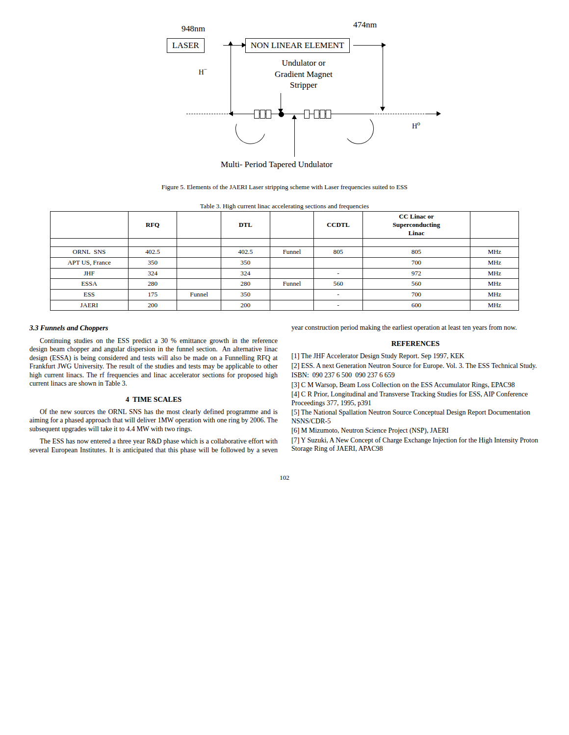948nm 474nm
LASER
NON LINEAR ELEMENT
Undulator or
Gradient Magnet
Stripper Multi- Period Tapered Undulator H− Ho
Figure 5. Elements of the JAERI Laser stripping scheme with Laser frequencies suited to ESS
Table 3. High current linac accelerating sections and frequencies
| | RFQ | | DTL | | CCDTL | CC Linac or Superconducting Linac | |
| --- | --- | --- | --- | --- | --- | --- | --- |
| ORNL SNS | 402.5 | | 402.5 | Funnel | 805 | 805 | MHz |
| APT US, France | 350 | | 350 | | | 700 | MHz |
| JHF | 324 | | 324 | | - | 972 | MHz |
| ESSA | 280 | | 280 | Funnel | 560 | 560 | MHz |
| ESS | 175 | Funnel | 350 | | - | 700 | MHz |
| JAERI | 200 | | 200 | | - | 600 | MHz |
3.3 Funnels and Choppers
Continuing studies on the ESS predict a 30 % emittance growth in the reference design beam chopper and angular dispersion in the funnel section. An alternative linac design (ESSA) is being considered and tests will also be made on a Funnelling RFQ at Frankfurt JWG University. The result of the studies and tests may be applicable to other high current linacs. The rf frequencies and linac accelerator sections for proposed high current linacs are shown in Table 3.
4 TIME SCALES
Of the new sources the ORNL SNS has the most clearly defined programme and is aiming for a phased approach that will deliver 1MW operation with one ring by 2006. The subsequent upgrades will take it to 4.4 MW with two rings.
The ESS has now entered a three year R&D phase which is a collaborative effort with several European Institutes. It is anticipated that this phase will be followed by a seven year construction period making the earliest operation at least ten years from now.
REFERENCES
[1] The JHF Accelerator Design Study Report. Sep 1997, KEK
[2] ESS. A next Generation Neutron Source for Europe. Vol. 3. The ESS Technical Study.
ISBN: 090 237 6 500 090 237 6 659
[3] C M Warsop, Beam Loss Collection on the ESS Accumulator Rings, EPAC98
[4] C R Prior, Longitudinal and Transverse Tracking Studies for ESS, AIP Conference Proceedings 377, 1995, p391
[5] The National Spallation Neutron Source Conceptual Design Report Documentation NSNS/CDR-5
[6] M Mizumoto, Neutron Science Project (NSP), JAERI
[7] Y Suzuki, A New Concept of Charge Exchange Injection for the High Intensity Proton Storage Ring of JAERI, APAC98
102